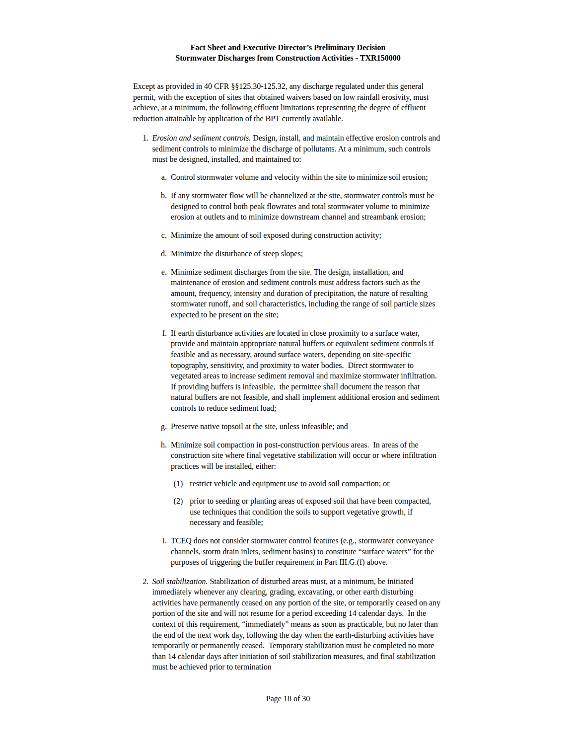Fact Sheet and Executive Director’s Preliminary Decision
Stormwater Discharges from Construction Activities - TXR150000
Except as provided in 40 CFR §§125.30-125.32, any discharge regulated under this general permit, with the exception of sites that obtained waivers based on low rainfall erosivity, must achieve, at a minimum, the following effluent limitations representing the degree of effluent reduction attainable by application of the BPT currently available.
Erosion and sediment controls. Design, install, and maintain effective erosion controls and sediment controls to minimize the discharge of pollutants. At a minimum, such controls must be designed, installed, and maintained to:
Control stormwater volume and velocity within the site to minimize soil erosion;
If any stormwater flow will be channelized at the site, stormwater controls must be designed to control both peak flowrates and total stormwater volume to minimize erosion at outlets and to minimize downstream channel and streambank erosion;
Minimize the amount of soil exposed during construction activity;
Minimize the disturbance of steep slopes;
Minimize sediment discharges from the site. The design, installation, and maintenance of erosion and sediment controls must address factors such as the amount, frequency, intensity and duration of precipitation, the nature of resulting stormwater runoff, and soil characteristics, including the range of soil particle sizes expected to be present on the site;
If earth disturbance activities are located in close proximity to a surface water, provide and maintain appropriate natural buffers or equivalent sediment controls if feasible and as necessary, around surface waters, depending on site-specific topography, sensitivity, and proximity to water bodies. Direct stormwater to vegetated areas to increase sediment removal and maximize stormwater infiltration. If providing buffers is infeasible, the permittee shall document the reason that natural buffers are not feasible, and shall implement additional erosion and sediment controls to reduce sediment load;
Preserve native topsoil at the site, unless infeasible; and
Minimize soil compaction in post-construction pervious areas. In areas of the construction site where final vegetative stabilization will occur or where infiltration practices will be installed, either:
restrict vehicle and equipment use to avoid soil compaction; or
prior to seeding or planting areas of exposed soil that have been compacted, use techniques that condition the soils to support vegetative growth, if necessary and feasible;
TCEQ does not consider stormwater control features (e.g., stormwater conveyance channels, storm drain inlets, sediment basins) to constitute “surface waters” for the purposes of triggering the buffer requirement in Part III.G.(f) above.
Soil stabilization. Stabilization of disturbed areas must, at a minimum, be initiated immediately whenever any clearing, grading, excavating, or other earth disturbing activities have permanently ceased on any portion of the site, or temporarily ceased on any portion of the site and will not resume for a period exceeding 14 calendar days. In the context of this requirement, “immediately” means as soon as practicable, but no later than the end of the next work day, following the day when the earth-disturbing activities have temporarily or permanently ceased. Temporary stabilization must be completed no more than 14 calendar days after initiation of soil stabilization measures, and final stabilization must be achieved prior to termination
Page 18 of 30